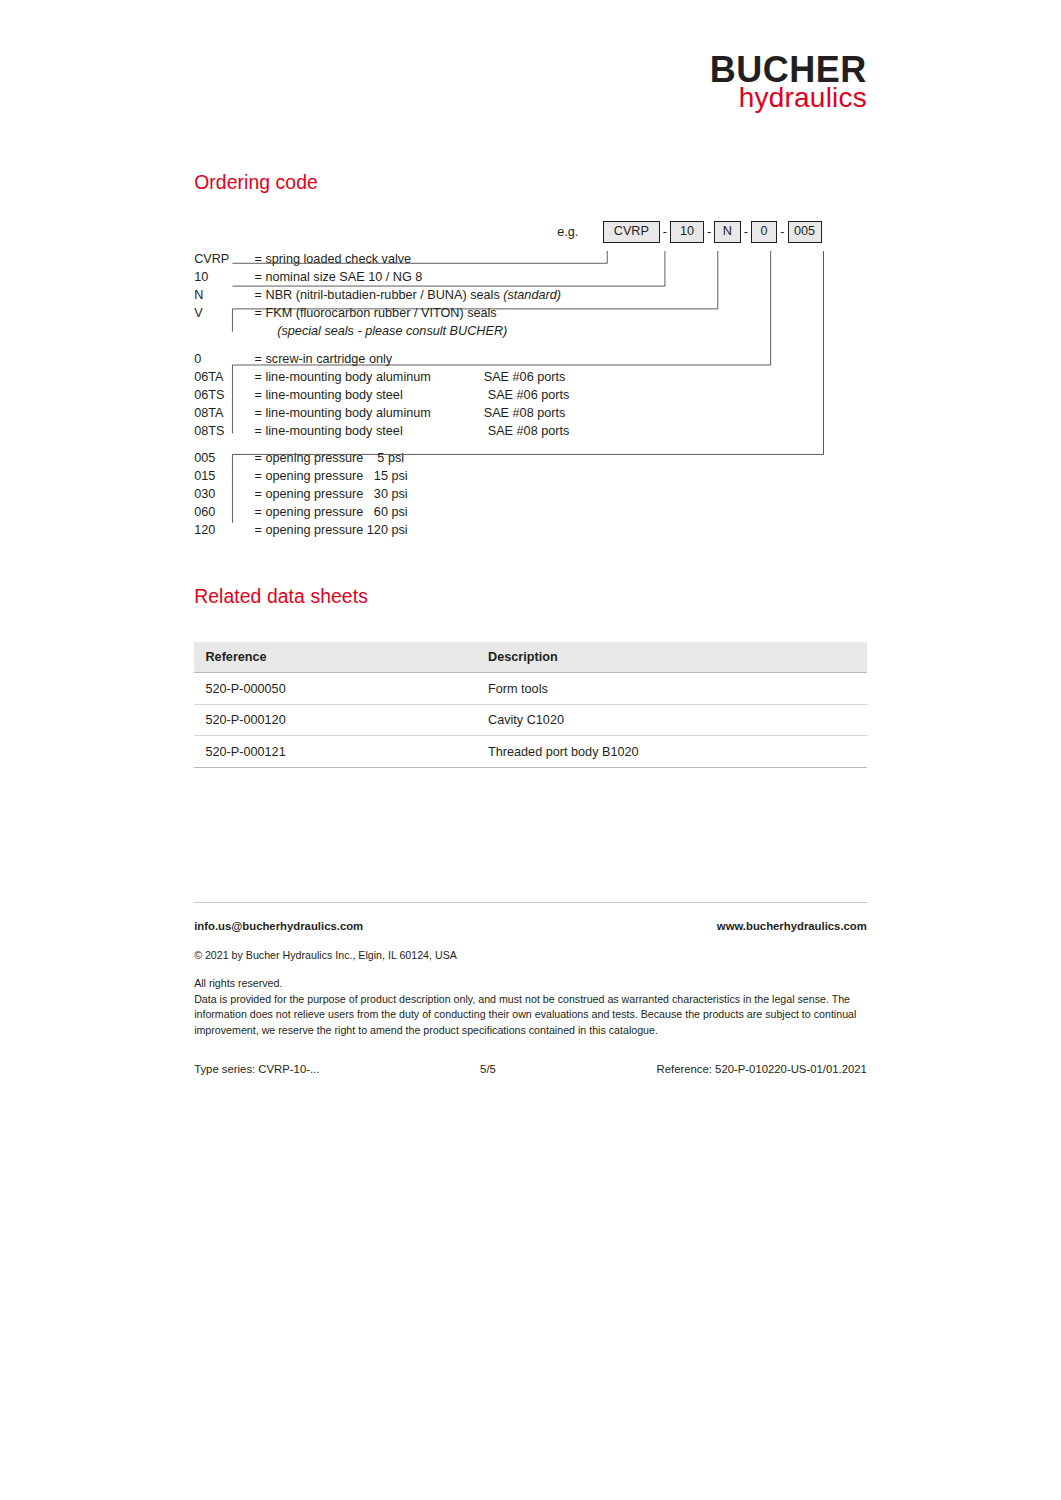BUCHER
hydraulics
Ordering code
e.g. CVRP - 10 - N - 0 - 005
| CVRP | = spring loaded check valve |
| 10 | = nominal size SAE 10 / NG 8 |
| N | = NBR (nitril-butadien-rubber / BUNA) seals (standard) |
| V | = FKM (fluorocarbon rubber / VITON) seals |
| | (special seals - please consult BUCHER) |
| 0 | = screw-in cartridge only |
| 06TA | = line-mounting body aluminum SAE #06 ports |
| 06TS | = line-mounting body steel SAE #06 ports |
| 08TA | = line-mounting body aluminum SAE #08 ports |
| 08TS | = line-mounting body steel SAE #08 ports |
| 005 | = opening pressure 5 psi |
| 015 | = opening pressure 15 psi |
| 030 | = opening pressure 30 psi |
| 060 | = opening pressure 60 psi |
| 120 | = opening pressure 120 psi |
Related data sheets
| Reference | Description |
| --- | --- |
| 520-P-000050 | Form tools |
| 520-P-000120 | Cavity C1020 |
| 520-P-000121 | Threaded port body B1020 |
info.us@bucherhydraulics.com www.bucherhydraulics.com
© 2021 by Bucher Hydraulics Inc., Elgin, IL 60124, USA
All rights reserved.
Data is provided for the purpose of product description only, and must not be construed as warranted characteristics in the legal sense. The information does not relieve users from the duty of conducting their own evaluations and tests. Because the products are subject to continual improvement, we reserve the right to amend the product specifications contained in this catalogue.
Type series: CVRP-10-... 5/5 Reference: 520-P-010220-US-01/01.2021